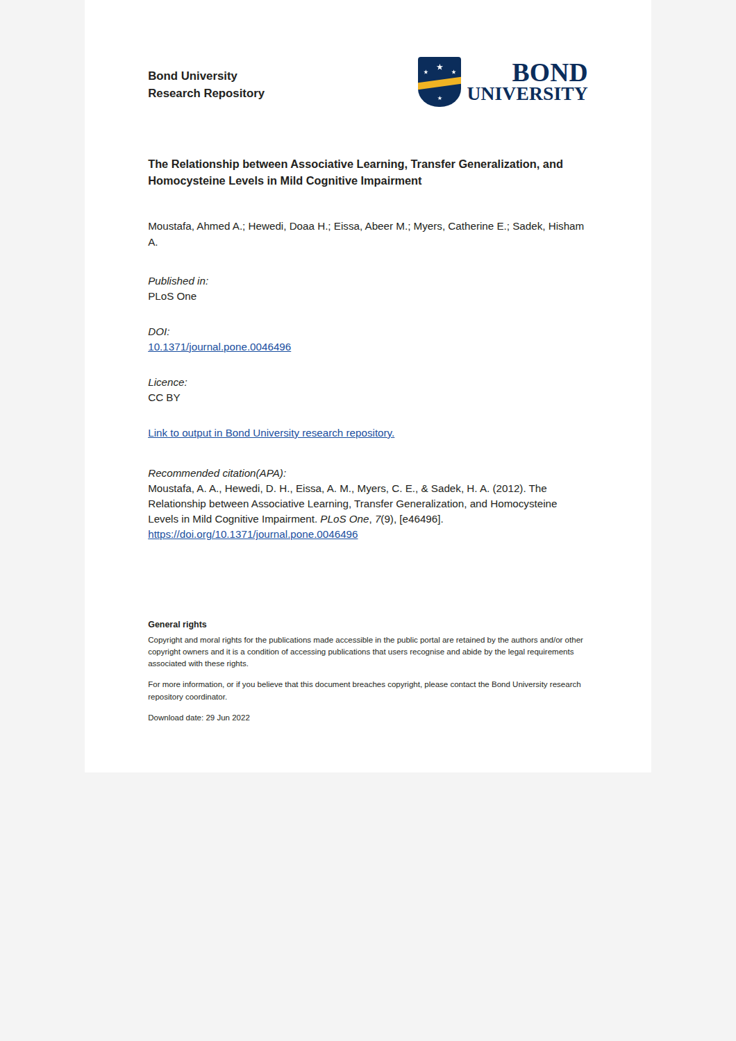Bond University Research Repository
BOND UNIVERSITY
The Relationship between Associative Learning, Transfer Generalization, and Homocysteine Levels in Mild Cognitive Impairment
Moustafa, Ahmed A.; Hewedi, Doaa H.; Eissa, Abeer M.; Myers, Catherine E.; Sadek, Hisham A.
Published in:
PLoS One
DOI:
10.1371/journal.pone.0046496
Licence:
CC BY
Link to output in Bond University research repository.
Recommended citation(APA):
Moustafa, A. A., Hewedi, D. H., Eissa, A. M., Myers, C. E., & Sadek, H. A. (2012). The Relationship between Associative Learning, Transfer Generalization, and Homocysteine Levels in Mild Cognitive Impairment. PLoS One, 7(9), [e46496]. https://doi.org/10.1371/journal.pone.0046496
General rights
Copyright and moral rights for the publications made accessible in the public portal are retained by the authors and/or other copyright owners and it is a condition of accessing publications that users recognise and abide by the legal requirements associated with these rights.
For more information, or if you believe that this document breaches copyright, please contact the Bond University research repository coordinator.
Download date: 29 Jun 2022